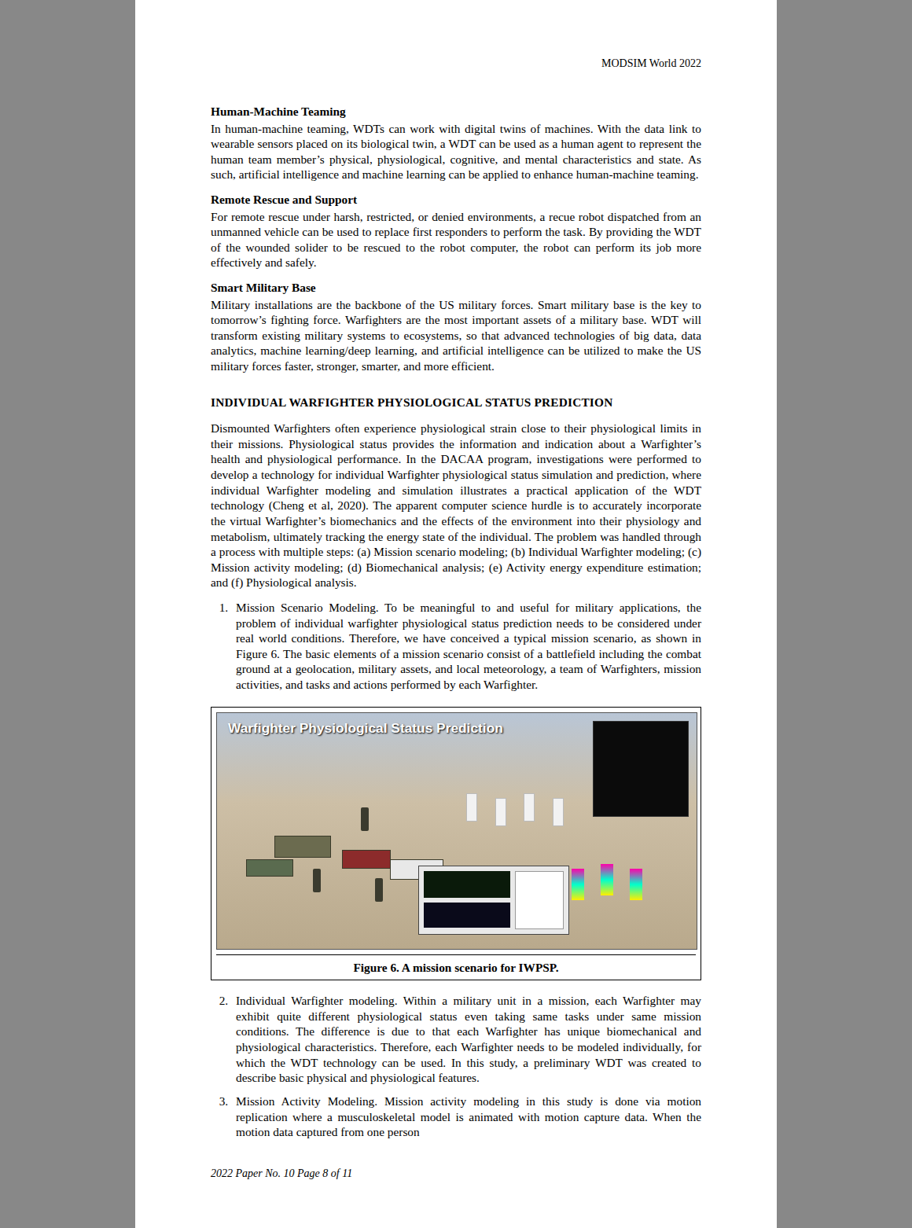MODSIM World 2022
Human-Machine Teaming
In human-machine teaming, WDTs can work with digital twins of machines. With the data link to wearable sensors placed on its biological twin, a WDT can be used as a human agent to represent the human team member’s physical, physiological, cognitive, and mental characteristics and state. As such, artificial intelligence and machine learning can be applied to enhance human-machine teaming.
Remote Rescue and Support
For remote rescue under harsh, restricted, or denied environments, a recue robot dispatched from an unmanned vehicle can be used to replace first responders to perform the task. By providing the WDT of the wounded solider to be rescued to the robot computer, the robot can perform its job more effectively and safely.
Smart Military Base
Military installations are the backbone of the US military forces. Smart military base is the key to tomorrow’s fighting force. Warfighters are the most important assets of a military base. WDT will transform existing military systems to ecosystems, so that advanced technologies of big data, data analytics, machine learning/deep learning, and artificial intelligence can be utilized to make the US military forces faster, stronger, smarter, and more efficient.
INDIVIDUAL WARFIGHTER PHYSIOLOGICAL STATUS PREDICTION
Dismounted Warfighters often experience physiological strain close to their physiological limits in their missions. Physiological status provides the information and indication about a Warfighter’s health and physiological performance. In the DACAA program, investigations were performed to develop a technology for individual Warfighter physiological status simulation and prediction, where individual Warfighter modeling and simulation illustrates a practical application of the WDT technology (Cheng et al, 2020). The apparent computer science hurdle is to accurately incorporate the virtual Warfighter’s biomechanics and the effects of the environment into their physiology and metabolism, ultimately tracking the energy state of the individual. The problem was handled through a process with multiple steps: (a) Mission scenario modeling; (b) Individual Warfighter modeling; (c) Mission activity modeling; (d) Biomechanical analysis; (e) Activity energy expenditure estimation; and (f) Physiological analysis.
Mission Scenario Modeling. To be meaningful to and useful for military applications, the problem of individual warfighter physiological status prediction needs to be considered under real world conditions. Therefore, we have conceived a typical mission scenario, as shown in Figure 6. The basic elements of a mission scenario consist of a battlefield including the combat ground at a geolocation, military assets, and local meteorology, a team of Warfighters, mission activities, and tasks and actions performed by each Warfighter.
Warfighter Physiological Status Prediction
Figure 6. A mission scenario for IWPSP.
Individual Warfighter modeling. Within a military unit in a mission, each Warfighter may exhibit quite different physiological status even taking same tasks under same mission conditions. The difference is due to that each Warfighter has unique biomechanical and physiological characteristics. Therefore, each Warfighter needs to be modeled individually, for which the WDT technology can be used. In this study, a preliminary WDT was created to describe basic physical and physiological features.
Mission Activity Modeling. Mission activity modeling in this study is done via motion replication where a musculoskeletal model is animated with motion capture data. When the motion data captured from one person
2022 Paper No. 10 Page 8 of 11